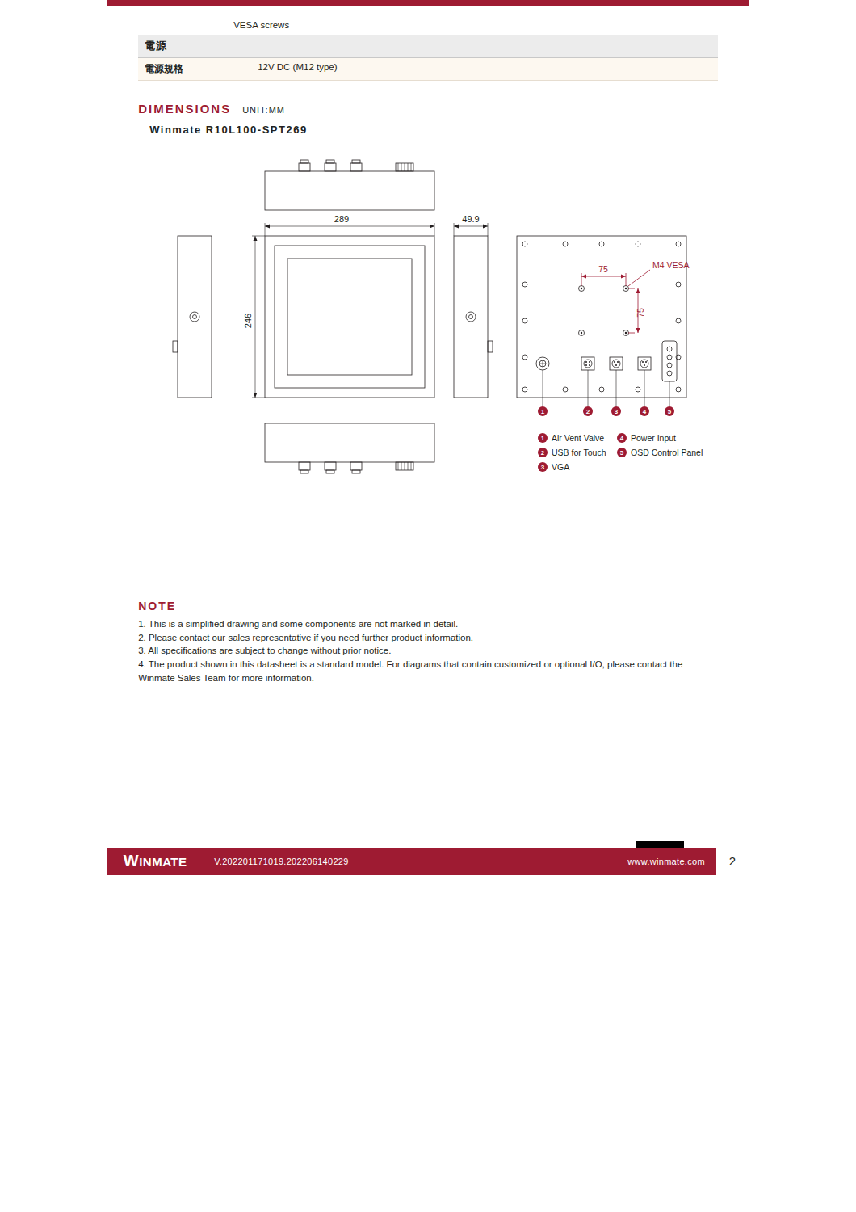VESA screws
| 電源 |
| 電源規格 | 12V DC (M12 type) |
DIMENSIONS
UNIT:MM
Winmate R10L100-SPT269
289 246 49.9 75 75 M4 VESA 1 2 3 4 5 1 Air Vent Valve 2 USB for Touch 3 VGA 4 Power Input 5 OSD Control Panel
NOTE
1. This is a simplified drawing and some components are not marked in detail.
2. Please contact our sales representative if you need further product information.
3. All specifications are subject to change without prior notice.
4. The product shown in this datasheet is a standard model. For diagrams that contain customized or optional I/O, please contact the Winmate Sales Team for more information.
WINMATE
V.202201171019.202206140229 www.winmate.com
2